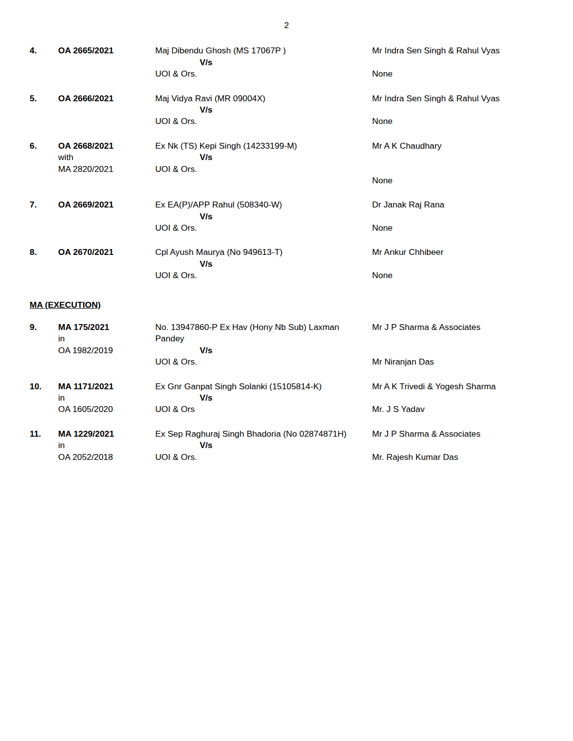2
| 4. | OA 2665/2021 | Maj Dibendu Ghosh (MS 17067P ) V/s UOI & Ors. | Mr Indra Sen Singh & Rahul Vyas None |
| 5. | OA 2666/2021 | Maj Vidya Ravi (MR 09004X) V/s UOI & Ors. | Mr Indra Sen Singh & Rahul Vyas None |
| 6. | OA 2668/2021 with MA 2820/2021 | Ex Nk (TS) Kepi Singh (14233199-M) V/s UOI & Ors. | Mr A K Chaudhary None |
| 7. | OA 2669/2021 | Ex EA(P)/APP Rahul (508340-W) V/s UOI & Ors. | Dr Janak Raj Rana None |
| 8. | OA 2670/2021 | Cpl Ayush Maurya (No 949613-T) V/s UOI & Ors. | Mr Ankur Chhibeer None |
MA (EXECUTION)
| 9. | MA 175/2021 in OA 1982/2019 | No. 13947860-P Ex Hav (Hony Nb Sub) Laxman Pandey V/s UOI & Ors. | Mr J P Sharma & Associates Mr Niranjan Das |
| 10. | MA 1171/2021 in OA 1605/2020 | Ex Gnr Ganpat Singh Solanki (15105814-K) V/s UOI & Ors | Mr A K Trivedi & Yogesh Sharma Mr. J S Yadav |
| 11. | MA 1229/2021 in OA 2052/2018 | Ex Sep Raghuraj Singh Bhadoria (No 02874871H) V/s UOI & Ors. | Mr J P Sharma & Associates Mr. Rajesh Kumar Das |